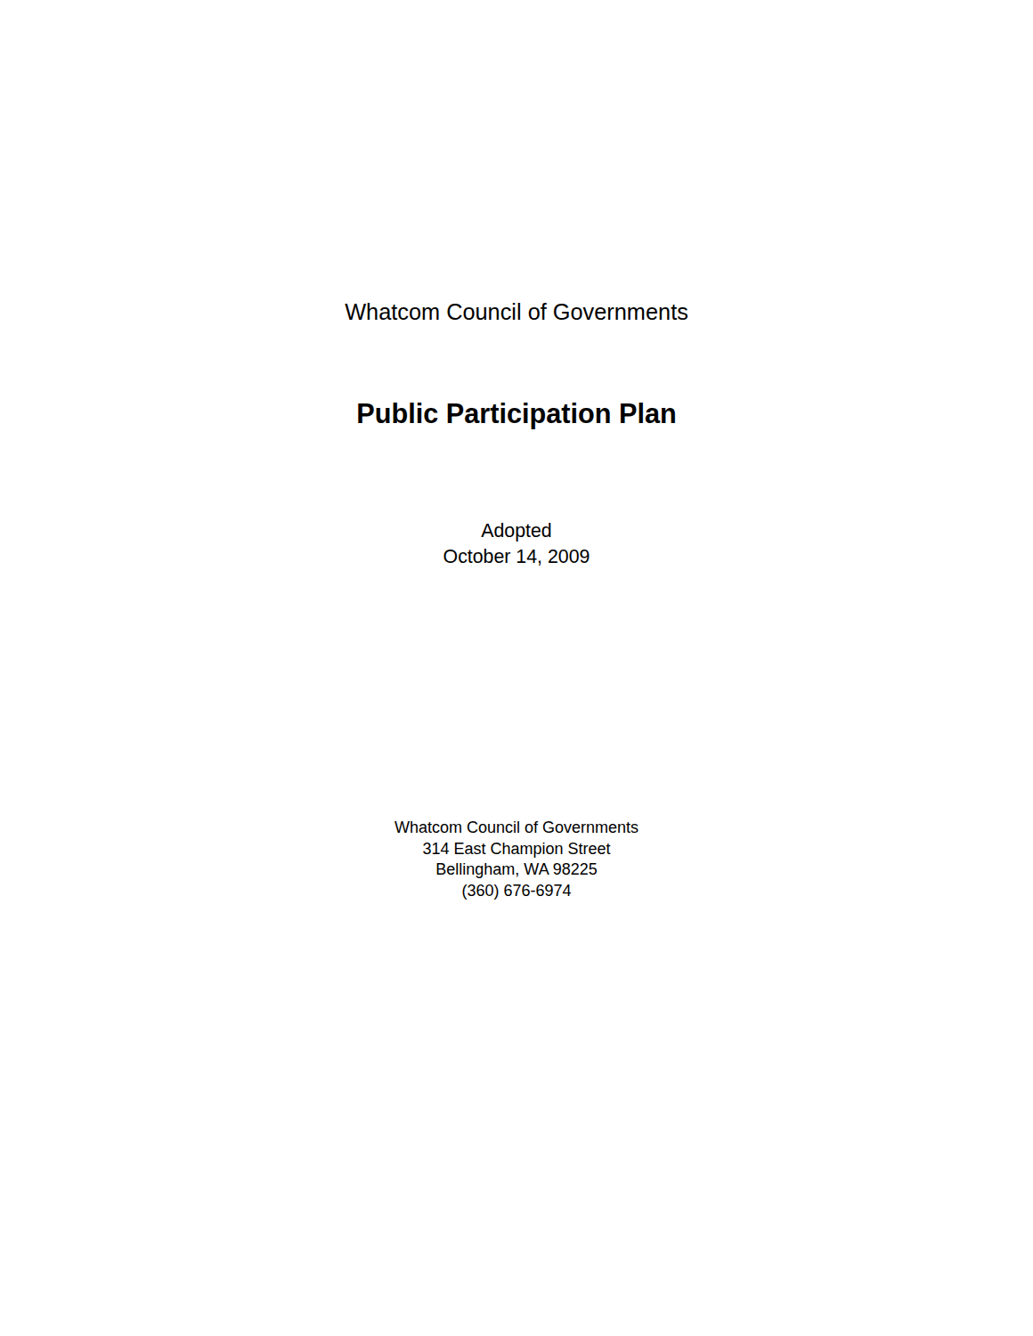Whatcom Council of Governments
Public Participation Plan
Adopted
October 14, 2009
Whatcom Council of Governments
314 East Champion Street
Bellingham, WA 98225
(360) 676-6974